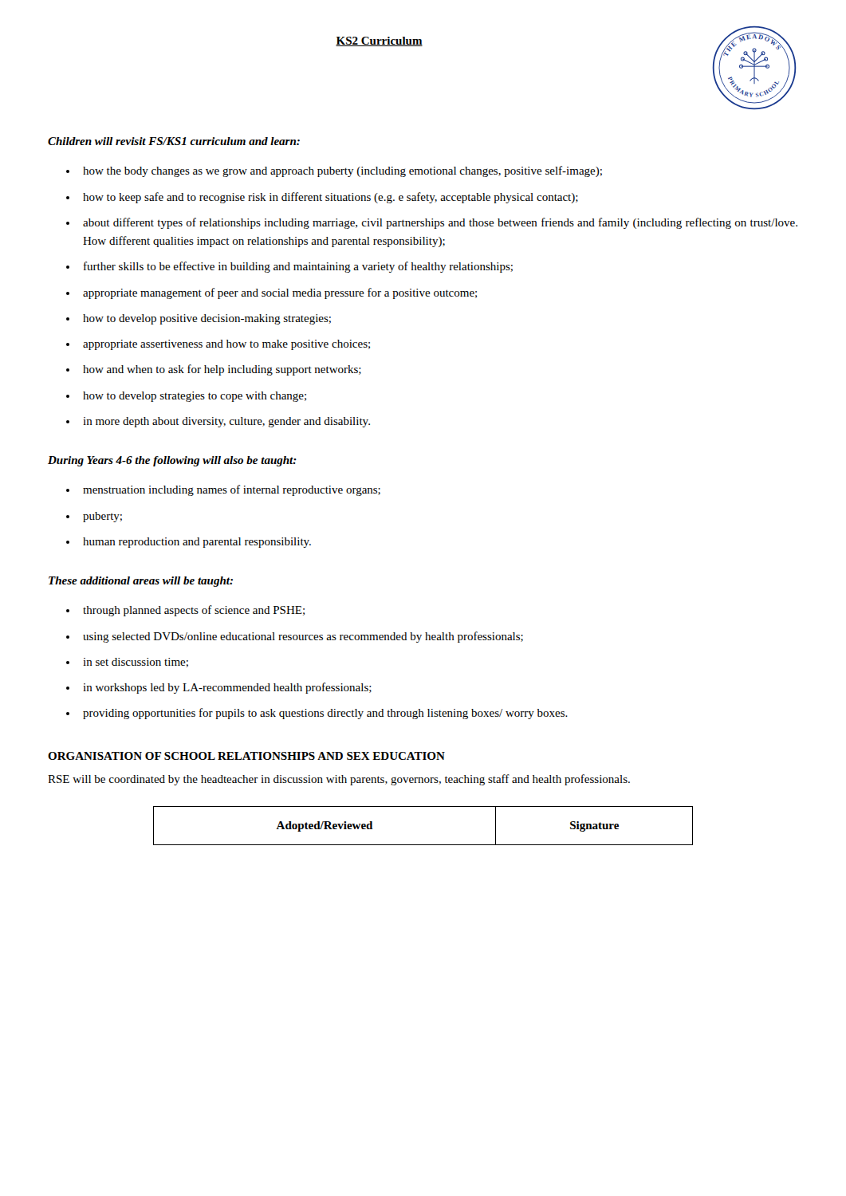THE MEADOWS PRIMARY SCHOOL
KS2 Curriculum
Children will revisit FS/KS1 curriculum and learn:
how the body changes as we grow and approach puberty (including emotional changes, positive self-image);
how to keep safe and to recognise risk in different situations (e.g. e safety, acceptable physical contact);
about different types of relationships including marriage, civil partnerships and those between friends and family (including reflecting on trust/love. How different qualities impact on relationships and parental responsibility);
further skills to be effective in building and maintaining a variety of healthy relationships;
appropriate management of peer and social media pressure for a positive outcome;
how to develop positive decision-making strategies;
appropriate assertiveness and how to make positive choices;
how and when to ask for help including support networks;
how to develop strategies to cope with change;
in more depth about diversity, culture, gender and disability.
During Years 4-6 the following will also be taught:
menstruation including names of internal reproductive organs;
puberty;
human reproduction and parental responsibility.
These additional areas will be taught:
through planned aspects of science and PSHE;
using selected DVDs/online educational resources as recommended by health professionals;
in set discussion time;
in workshops led by LA-recommended health professionals;
providing opportunities for pupils to ask questions directly and through listening boxes/ worry boxes.
ORGANISATION OF SCHOOL RELATIONSHIPS AND SEX EDUCATION
RSE will be coordinated by the headteacher in discussion with parents, governors, teaching staff and health professionals.
| Adopted/Reviewed | Signature |